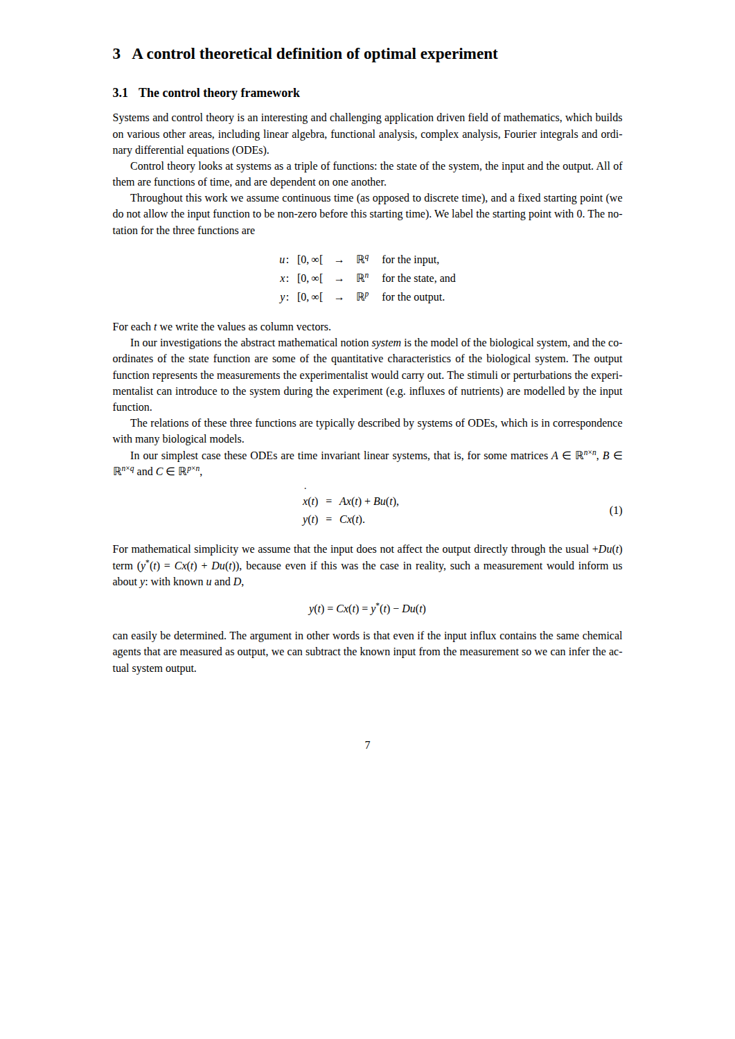3 A control theoretical definition of optimal experiment
3.1 The control theory framework
Systems and control theory is an interesting and challenging application driven field of mathematics, which builds on various other areas, including linear algebra, functional analysis, complex analysis, Fourier integrals and ordinary differential equations (ODEs).
Control theory looks at systems as a triple of functions: the state of the system, the input and the output. All of them are functions of time, and are dependent on one another.
Throughout this work we assume continuous time (as opposed to discrete time), and a fixed starting point (we do not allow the input function to be non-zero before this starting time). We label the starting point with 0. The notation for the three functions are
| u | : | [0, ∞[ | → | ℝ q | for the input, |
| x | : | [0, ∞[ | → | ℝ n | for the state, and |
| y | : | [0, ∞[ | → | ℝ p | for the output. |
For each t we write the values as column vectors.
In our investigations the abstract mathematical notion system is the model of the biological system, and the coordinates of the state function are some of the quantitative characteristics of the biological system. The output function represents the measurements the experimentalist would carry out. The stimuli or perturbations the experimentalist can introduce to the system during the experiment (e.g. influxes of nutrients) are modelled by the input function.
The relations of these three functions are typically described by systems of ODEs, which is in correspondence with many biological models.
In our simplest case these ODEs are time invariant linear systems, that is, for some matrices A ∈ ℝn×n, B ∈ ℝn×q and C ∈ ℝp×n,
| x ( t ) | = | Ax ( t ) + Bu ( t ), |
| y ( t ) | = | Cx ( t ). |
(1)
For mathematical simplicity we assume that the input does not affect the output directly through the usual +Du(t) term (y*(t) = Cx(t) + Du(t)), because even if this was the case in reality, such a measurement would inform us about y: with known u and D,
y(t) = Cx(t) = y*(t) − Du(t)
can easily be determined. The argument in other words is that even if the input influx contains the same chemical agents that are measured as output, we can subtract the known input from the measurement so we can infer the actual system output.
7